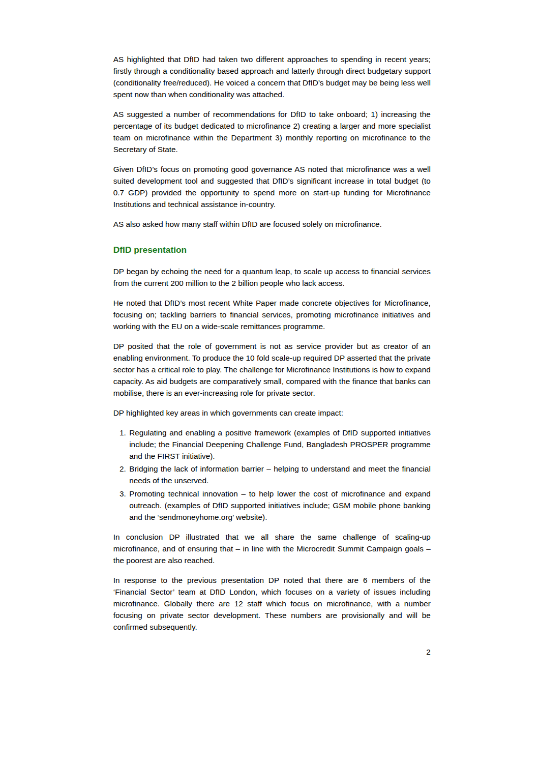AS highlighted that DfID had taken two different approaches to spending in recent years; firstly through a conditionality based approach and latterly through direct budgetary support (conditionality free/reduced). He voiced a concern that DfID’s budget may be being less well spent now than when conditionality was attached.
AS suggested a number of recommendations for DfID to take onboard; 1) increasing the percentage of its budget dedicated to microfinance 2) creating a larger and more specialist team on microfinance within the Department 3) monthly reporting on microfinance to the Secretary of State.
Given DfID’s focus on promoting good governance AS noted that microfinance was a well suited development tool and suggested that DfID’s significant increase in total budget (to 0.7 GDP) provided the opportunity to spend more on start-up funding for Microfinance Institutions and technical assistance in-country.
AS also asked how many staff within DfID are focused solely on microfinance.
DfID presentation
DP began by echoing the need for a quantum leap, to scale up access to financial services from the current 200 million to the 2 billion people who lack access.
He noted that DfID’s most recent White Paper made concrete objectives for Microfinance, focusing on; tackling barriers to financial services, promoting microfinance initiatives and working with the EU on a wide-scale remittances programme.
DP posited that the role of government is not as service provider but as creator of an enabling environment. To produce the 10 fold scale-up required DP asserted that the private sector has a critical role to play. The challenge for Microfinance Institutions is how to expand capacity. As aid budgets are comparatively small, compared with the finance that banks can mobilise, there is an ever-increasing role for private sector.
DP highlighted key areas in which governments can create impact:
Regulating and enabling a positive framework (examples of DfID supported initiatives include; the Financial Deepening Challenge Fund, Bangladesh PROSPER programme and the FIRST initiative).
Bridging the lack of information barrier – helping to understand and meet the financial needs of the unserved.
Promoting technical innovation – to help lower the cost of microfinance and expand outreach. (examples of DfID supported initiatives include; GSM mobile phone banking and the ‘sendmoneyhome.org’ website).
In conclusion DP illustrated that we all share the same challenge of scaling-up microfinance, and of ensuring that – in line with the Microcredit Summit Campaign goals – the poorest are also reached.
In response to the previous presentation DP noted that there are 6 members of the ‘Financial Sector’ team at DfID London, which focuses on a variety of issues including microfinance. Globally there are 12 staff which focus on microfinance, with a number focusing on private sector development. These numbers are provisionally and will be confirmed subsequently.
2